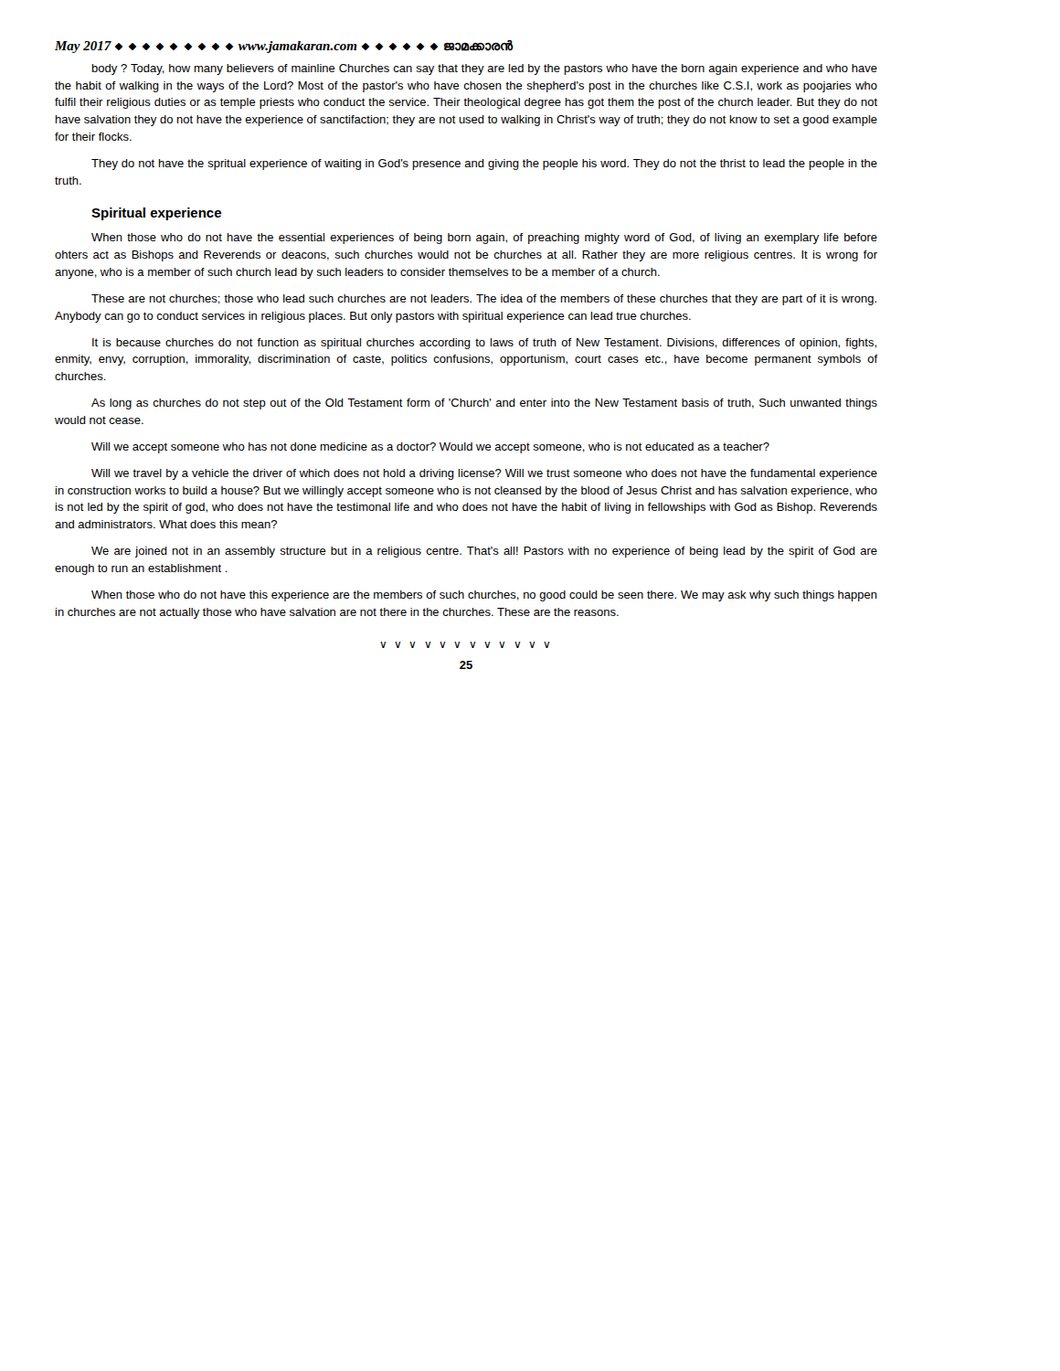May 2017 ❖ ❖ ❖ ❖ ❖ ❖ ❖ ❖ ❖ www.jamakaran.com ❖ ❖ ❖ ❖ ❖ ❖ ജാമക്കാരൻ
body ? Today, how many believers of mainline Churches can say that they are led by the pastors who have the born again experience and who have the habit of walking in the ways of the Lord? Most of the pastor's who have chosen the shepherd's post in the churches like C.S.I, work as poojaries who fulfil their religious duties or as temple priests who conduct the service. Their theological degree has got them the post of the church leader. But they do not have salvation they do not have the experience of sanctifaction; they are not used to walking in Christ's way of truth; they do not know to set a good example for their flocks.
They do not have the spritual experience of waiting in God's presence and giving the people his word. They do not the thrist to lead the people in the truth.
Spiritual experience
When those who do not have the essential experiences of being born again, of preaching mighty word of God, of living an exemplary life before ohters act as Bishops and Reverends or deacons, such churches would not be churches at all. Rather they are more religious centres. It is wrong for anyone, who is a member of such church lead by such leaders to consider themselves to be a member of a church.
These are not churches; those who lead such churches are not leaders. The idea of the members of these churches that they are part of it is wrong. Anybody can go to conduct services in religious places. But only pastors with spiritual experience can lead true churches.
It is because churches do not function as spiritual churches according to laws of truth of New Testament. Divisions, differences of opinion, fights, enmity, envy, corruption, immorality, discrimination of caste, politics confusions, opportunism, court cases etc., have become permanent symbols of churches.
As long as churches do not step out of the Old Testament form of 'Church' and enter into the New Testament basis of truth, Such unwanted things would not cease.
Will we accept someone who has not done medicine as a doctor? Would we accept someone, who is not educated as a teacher?
Will we travel by a vehicle the driver of which does not hold a driving license? Will we trust someone who does not have the fundamental experience in construction works to build a house? But we willingly accept someone who is not cleansed by the blood of Jesus Christ and has salvation experience, who is not led by the spirit of god, who does not have the testimonal life and who does not have the habit of living in fellowships with God as Bishop. Reverends and administrators. What does this mean?
We are joined not in an assembly structure but in a religious centre. That's all! Pastors with no experience of being lead by the spirit of God are enough to run an establishment .
When those who do not have this experience are the members of such churches, no good could be seen there. We may ask why such things happen in churches are not actually those who have salvation are not there in the churches. These are the reasons.
∨ ∨ ∨ ∨ ∨ ∨ ∨ ∨ ∨ ∨ ∨ ∨
25